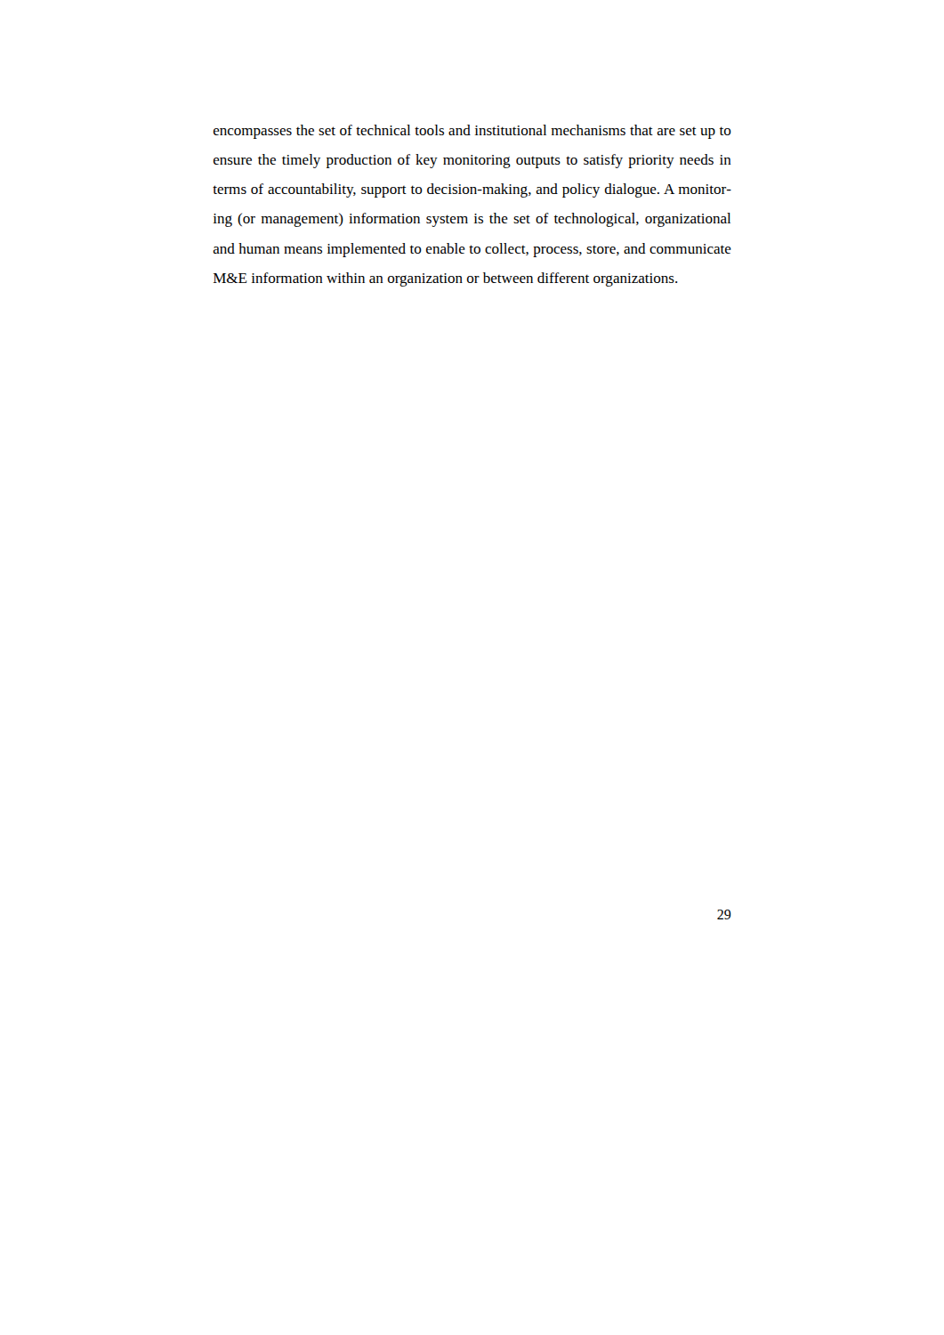encompasses the set of technical tools and institutional mechanisms that are set up to ensure the timely production of key monitoring outputs to satisfy priority needs in terms of accountability, support to decision-making, and policy dialogue. A monitoring (or management) information system is the set of technological, organizational and human means implemented to enable to collect, process, store, and communicate M&E information within an organization or between different organizations.
29